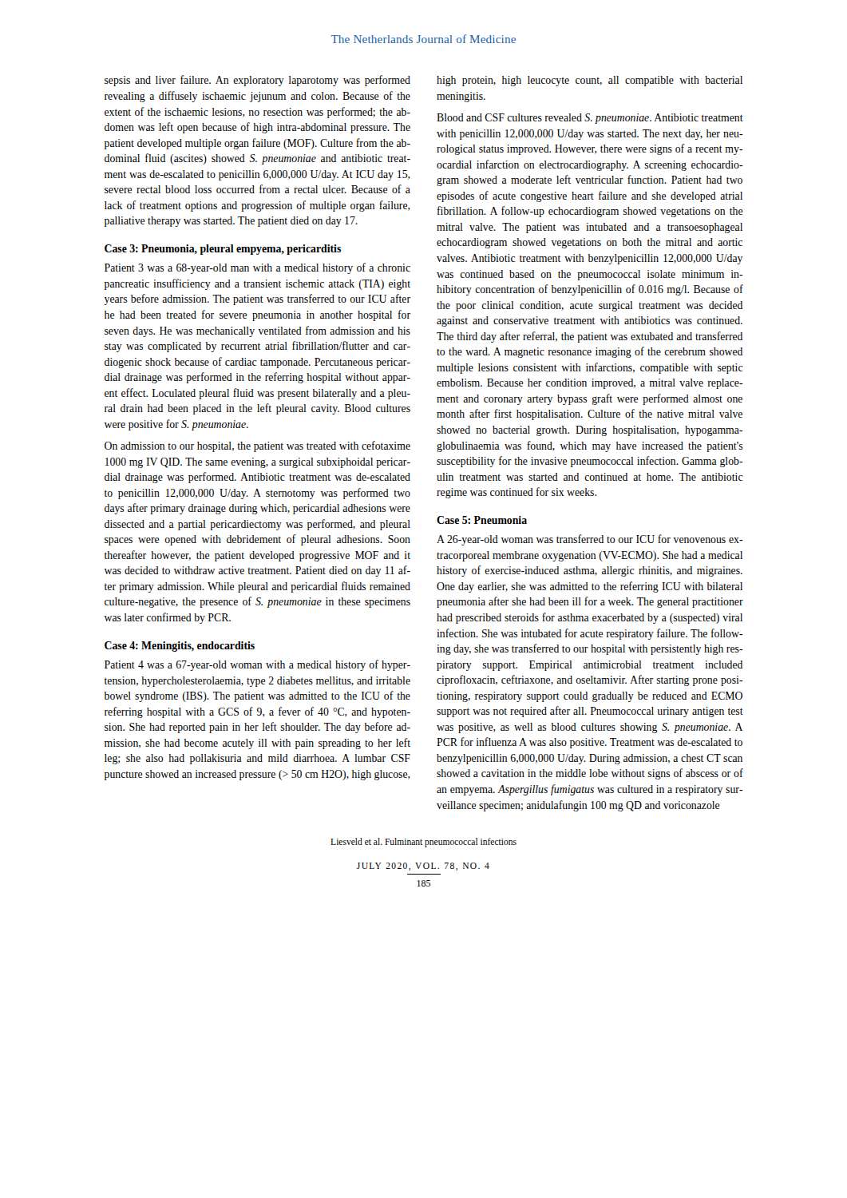The Netherlands Journal of Medicine
sepsis and liver failure. An exploratory laparotomy was performed revealing a diffusely ischaemic jejunum and colon. Because of the extent of the ischaemic lesions, no resection was performed; the abdomen was left open because of high intra-abdominal pressure. The patient developed multiple organ failure (MOF). Culture from the abdominal fluid (ascites) showed S. pneumoniae and antibiotic treatment was de-escalated to penicillin 6,000,000 U/day. At ICU day 15, severe rectal blood loss occurred from a rectal ulcer. Because of a lack of treatment options and progression of multiple organ failure, palliative therapy was started. The patient died on day 17.
Case 3: Pneumonia, pleural empyema, pericarditis
Patient 3 was a 68-year-old man with a medical history of a chronic pancreatic insufficiency and a transient ischemic attack (TIA) eight years before admission. The patient was transferred to our ICU after he had been treated for severe pneumonia in another hospital for seven days. He was mechanically ventilated from admission and his stay was complicated by recurrent atrial fibrillation/flutter and cardiogenic shock because of cardiac tamponade. Percutaneous pericardial drainage was performed in the referring hospital without apparent effect. Loculated pleural fluid was present bilaterally and a pleural drain had been placed in the left pleural cavity. Blood cultures were positive for S. pneumoniae.
On admission to our hospital, the patient was treated with cefotaxime 1000 mg IV QID. The same evening, a surgical subxiphoidal pericardial drainage was performed. Antibiotic treatment was de-escalated to penicillin 12,000,000 U/day. A sternotomy was performed two days after primary drainage during which, pericardial adhesions were dissected and a partial pericardiectomy was performed, and pleural spaces were opened with debridement of pleural adhesions. Soon thereafter however, the patient developed progressive MOF and it was decided to withdraw active treatment. Patient died on day 11 after primary admission. While pleural and pericardial fluids remained culture-negative, the presence of S. pneumoniae in these specimens was later confirmed by PCR.
Case 4: Meningitis, endocarditis
Patient 4 was a 67-year-old woman with a medical history of hypertension, hypercholesterolaemia, type 2 diabetes mellitus, and irritable bowel syndrome (IBS). The patient was admitted to the ICU of the referring hospital with a GCS of 9, a fever of 40 °C, and hypotension. She had reported pain in her left shoulder. The day before admission, she had become acutely ill with pain spreading to her left leg; she also had pollakisuria and mild diarrhoea. A lumbar CSF puncture showed an increased pressure (> 50 cm H2O), high glucose, high protein, high leucocyte count, all compatible with bacterial meningitis.
Blood and CSF cultures revealed S. pneumoniae. Antibiotic treatment with penicillin 12,000,000 U/day was started. The next day, her neurological status improved. However, there were signs of a recent myocardial infarction on electrocardiography. A screening echocardiogram showed a moderate left ventricular function. Patient had two episodes of acute congestive heart failure and she developed atrial fibrillation. A follow-up echocardiogram showed vegetations on the mitral valve. The patient was intubated and a transoesophageal echocardiogram showed vegetations on both the mitral and aortic valves. Antibiotic treatment with benzylpenicillin 12,000,000 U/day was continued based on the pneumococcal isolate minimum inhibitory concentration of benzylpenicillin of 0.016 mg/l. Because of the poor clinical condition, acute surgical treatment was decided against and conservative treatment with antibiotics was continued. The third day after referral, the patient was extubated and transferred to the ward. A magnetic resonance imaging of the cerebrum showed multiple lesions consistent with infarctions, compatible with septic embolism. Because her condition improved, a mitral valve replacement and coronary artery bypass graft were performed almost one month after first hospitalisation. Culture of the native mitral valve showed no bacterial growth. During hospitalisation, hypogamma-globulinaemia was found, which may have increased the patient's susceptibility for the invasive pneumococcal infection. Gamma globulin treatment was started and continued at home. The antibiotic regime was continued for six weeks.
Case 5: Pneumonia
A 26-year-old woman was transferred to our ICU for venovenous extracorporeal membrane oxygenation (VV-ECMO). She had a medical history of exercise-induced asthma, allergic rhinitis, and migraines. One day earlier, she was admitted to the referring ICU with bilateral pneumonia after she had been ill for a week. The general practitioner had prescribed steroids for asthma exacerbated by a (suspected) viral infection. She was intubated for acute respiratory failure. The following day, she was transferred to our hospital with persistently high respiratory support. Empirical antimicrobial treatment included ciprofloxacin, ceftriaxone, and oseltamivir. After starting prone positioning, respiratory support could gradually be reduced and ECMO support was not required after all. Pneumococcal urinary antigen test was positive, as well as blood cultures showing S. pneumoniae. A PCR for influenza A was also positive. Treatment was de-escalated to benzylpenicillin 6,000,000 U/day. During admission, a chest CT scan showed a cavitation in the middle lobe without signs of abscess or of an empyema. Aspergillus fumigatus was cultured in a respiratory surveillance specimen; anidulafungin 100 mg QD and voriconazole
Liesveld et al. Fulminant pneumococcal infections
JULY 2020, VOL. 78, NO. 4
185